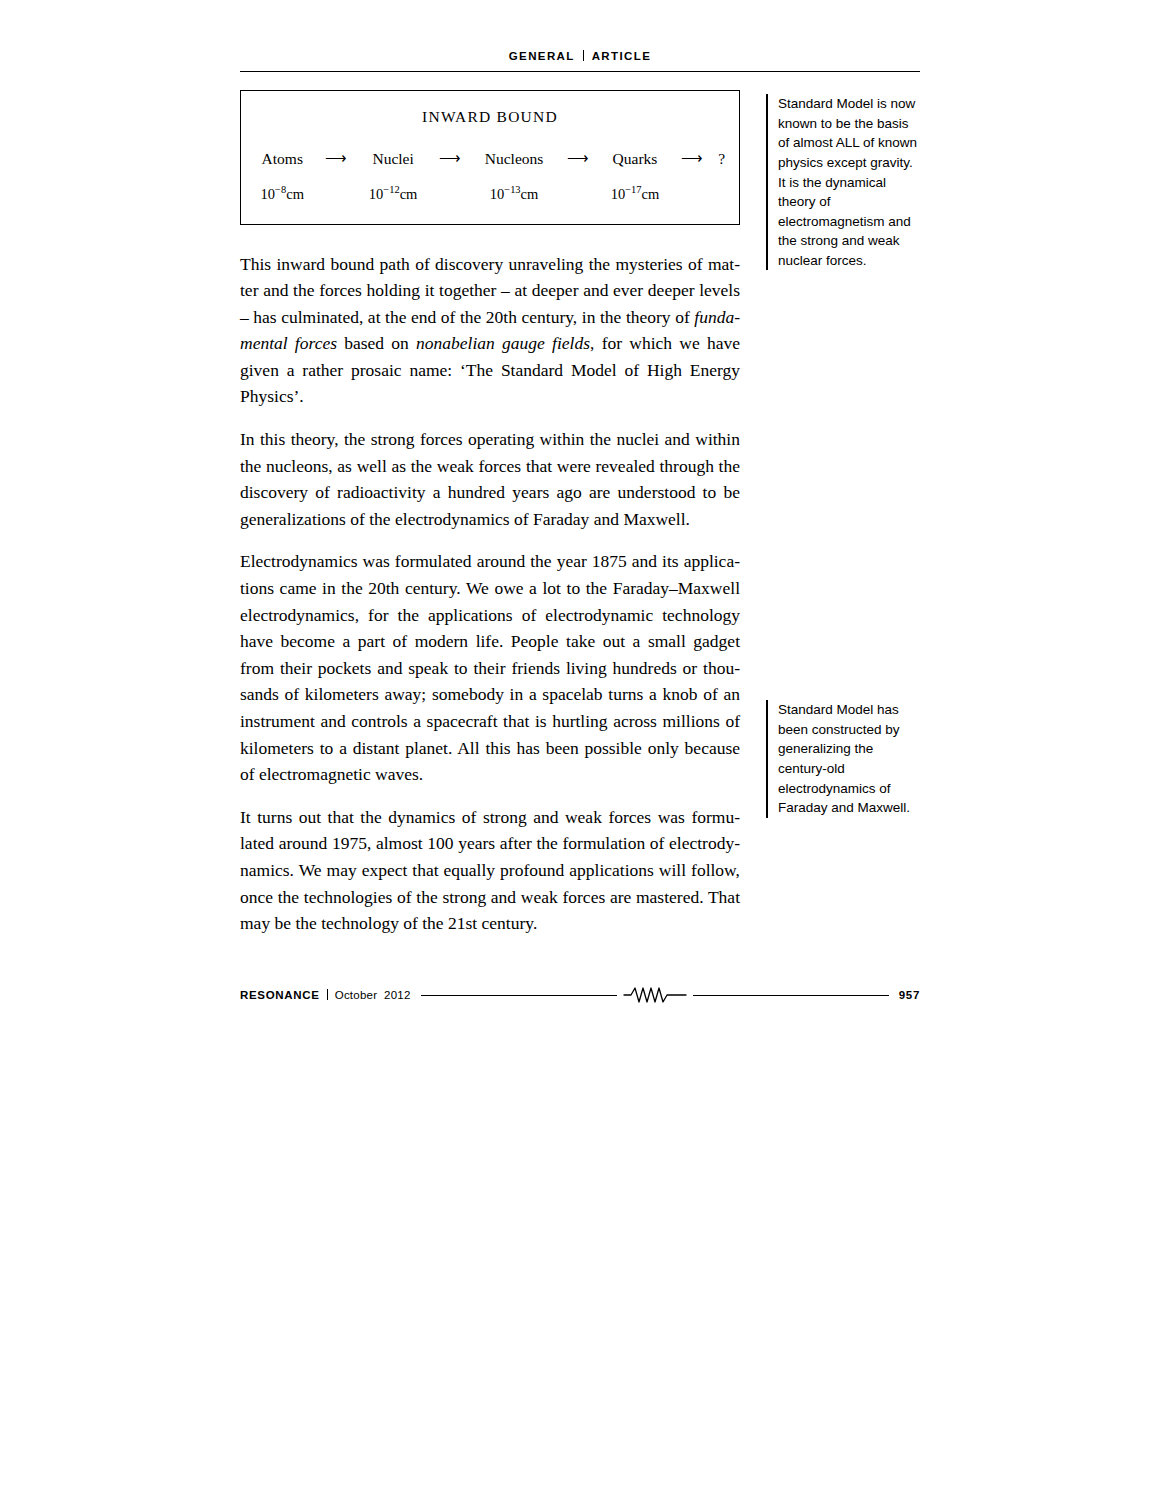GENERAL ARTICLE
INWARD BOUND
| Atoms | ⟶ | Nuclei | ⟶ | Nucleons | ⟶ | Quarks | ⟶ | ? |
| 10 −8 cm | | 10 −12 cm | | 10 −13 cm | | 10 −17 cm | | |
This inward bound path of discovery unraveling the mysteries of matter and the forces holding it together – at deeper and ever deeper levels – has culminated, at the end of the 20th century, in the theory of fundamental forces based on nonabelian gauge fields, for which we have given a rather prosaic name: ‘The Standard Model of High Energy Physics’.
In this theory, the strong forces operating within the nuclei and within the nucleons, as well as the weak forces that were revealed through the discovery of radioactivity a hundred years ago are understood to be generalizations of the electrodynamics of Faraday and Maxwell.
Electrodynamics was formulated around the year 1875 and its applications came in the 20th century. We owe a lot to the Faraday–Maxwell electrodynamics, for the applications of electrodynamic technology have become a part of modern life. People take out a small gadget from their pockets and speak to their friends living hundreds or thousands of kilometers away; somebody in a spacelab turns a knob of an instrument and controls a spacecraft that is hurtling across millions of kilometers to a distant planet. All this has been possible only because of electromagnetic waves.
It turns out that the dynamics of strong and weak forces was formulated around 1975, almost 100 years after the formulation of electrodynamics. We may expect that equally profound applications will follow, once the technologies of the strong and weak forces are mastered. That may be the technology of the 21st century.
Standard Model is now known to be the basis of almost ALL of known physics except gravity. It is the dynamical theory of electromagnetism and the strong and weak nuclear forces.
Standard Model has been constructed by generalizing the century-old electrodynamics of Faraday and Maxwell.
RESONANCE October 2012
957